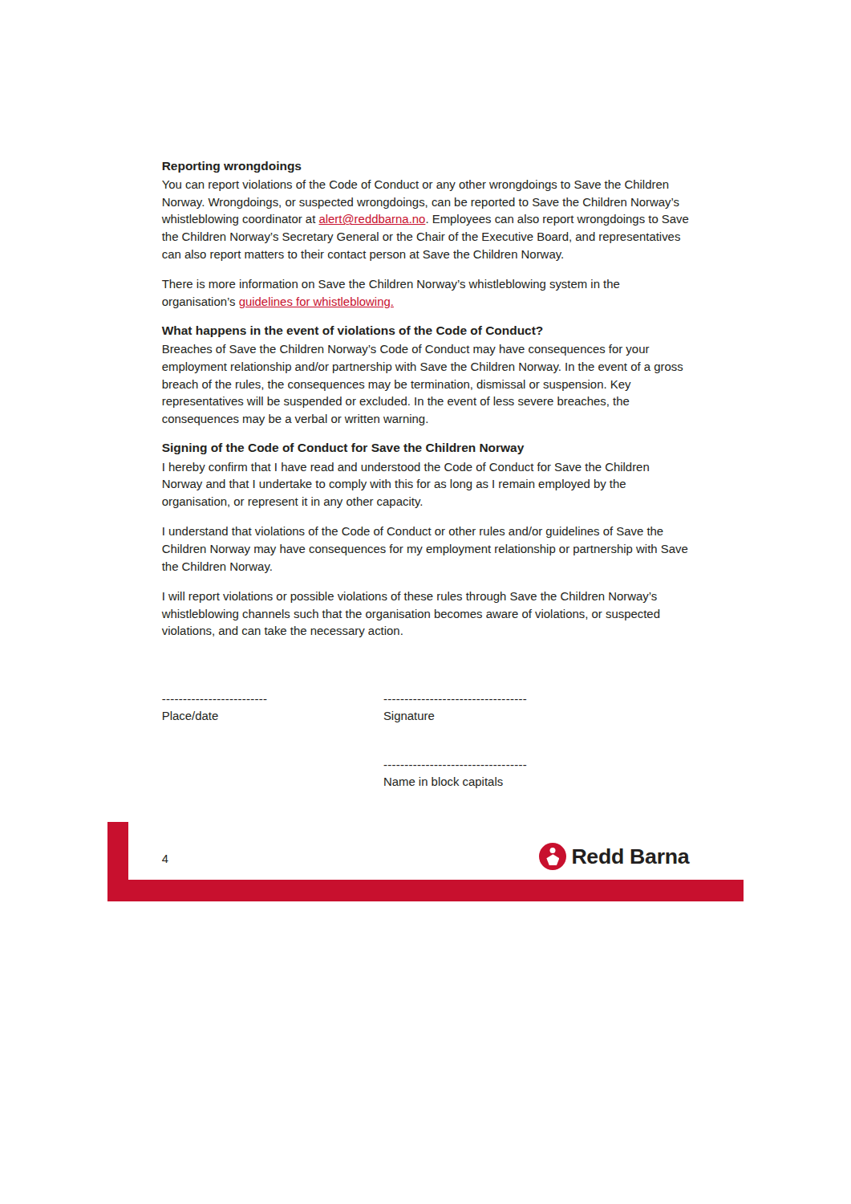Reporting wrongdoings
You can report violations of the Code of Conduct or any other wrongdoings to Save the Children Norway. Wrongdoings, or suspected wrongdoings, can be reported to Save the Children Norway’s whistleblowing coordinator at alert@reddbarna.no. Employees can also report wrongdoings to Save the Children Norway’s Secretary General or the Chair of the Executive Board, and representatives can also report matters to their contact person at Save the Children Norway.
There is more information on Save the Children Norway’s whistleblowing system in the organisation’s guidelines for whistleblowing.
What happens in the event of violations of the Code of Conduct?
Breaches of Save the Children Norway’s Code of Conduct may have consequences for your employment relationship and/or partnership with Save the Children Norway. In the event of a gross breach of the rules, the consequences may be termination, dismissal or suspension. Key representatives will be suspended or excluded. In the event of less severe breaches, the consequences may be a verbal or written warning.
Signing of the Code of Conduct for Save the Children Norway
I hereby confirm that I have read and understood the Code of Conduct for Save the Children Norway and that I undertake to comply with this for as long as I remain employed by the organisation, or represent it in any other capacity.
I understand that violations of the Code of Conduct or other rules and/or guidelines of Save the Children Norway may have consequences for my employment relationship or partnership with Save the Children Norway.
I will report violations or possible violations of these rules through Save the Children Norway’s whistleblowing channels such that the organisation becomes aware of violations, or suspected violations, and can take the necessary action.
| ------------------------- | ---------------------------------- |
| Place/date | Signature |
| | ---------------------------------- |
| | Name in block capitals |
4
Redd Barna